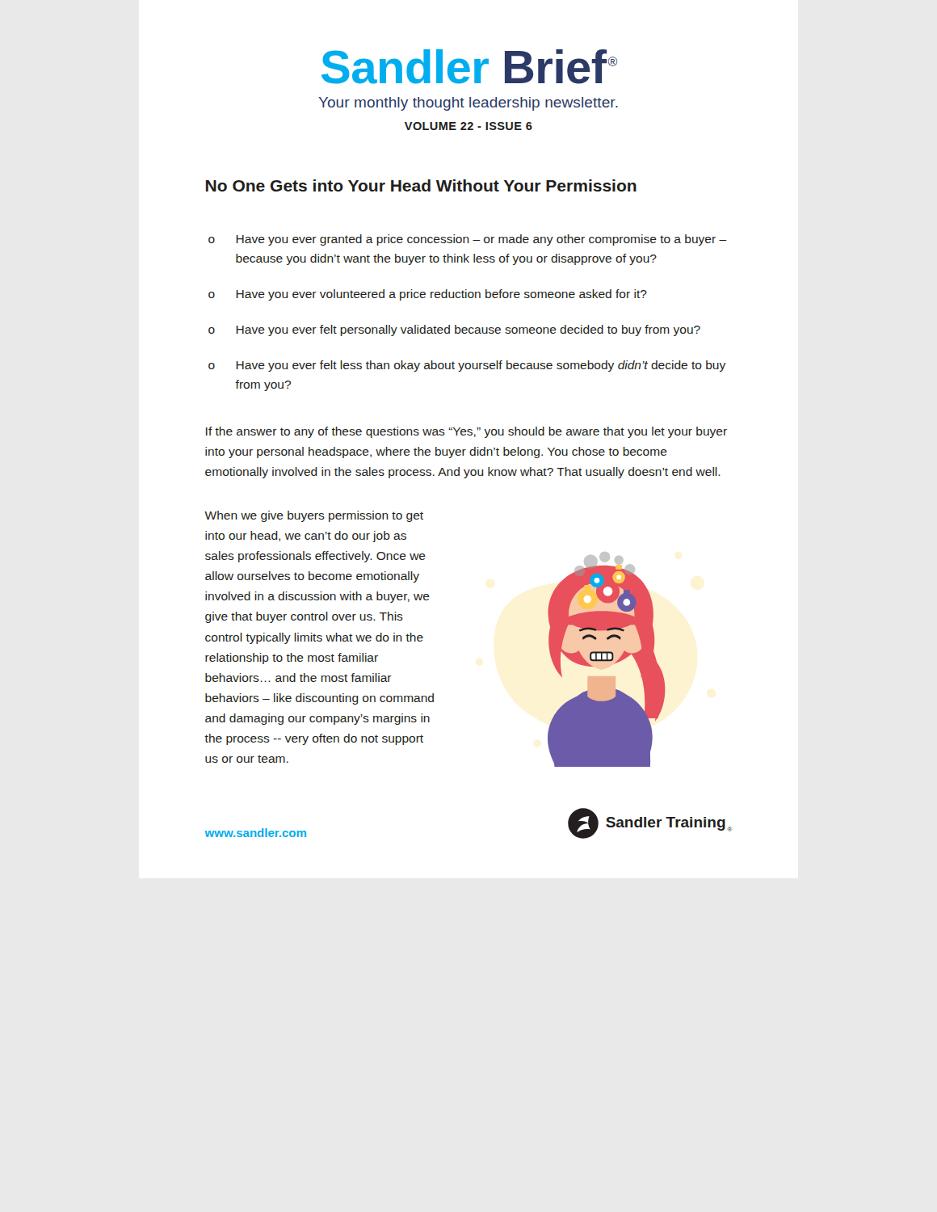Sandler Brief®
Your monthly thought leadership newsletter.
VOLUME 22 - ISSUE 6
No One Gets into Your Head Without Your Permission
Have you ever granted a price concession – or made any other compromise to a buyer – because you didn’t want the buyer to think less of you or disapprove of you?
Have you ever volunteered a price reduction before someone asked for it?
Have you ever felt personally validated because someone decided to buy from you?
Have you ever felt less than okay about yourself because somebody didn’t decide to buy from you?
If the answer to any of these questions was “Yes,” you should be aware that you let your buyer into your personal headspace, where the buyer didn’t belong. You chose to become emotionally involved in the sales process. And you know what? That usually doesn’t end well.
When we give buyers permission to get into our head, we can’t do our job as sales professionals effectively. Once we allow ourselves to become emotionally involved in a discussion with a buyer, we give that buyer control over us. This control typically limits what we do in the relationship to the most familiar behaviors… and the most familiar behaviors – like discounting on command and damaging our company’s margins in the process -- very often do not support us or our team.
www.sandler.com
Sandler Training®